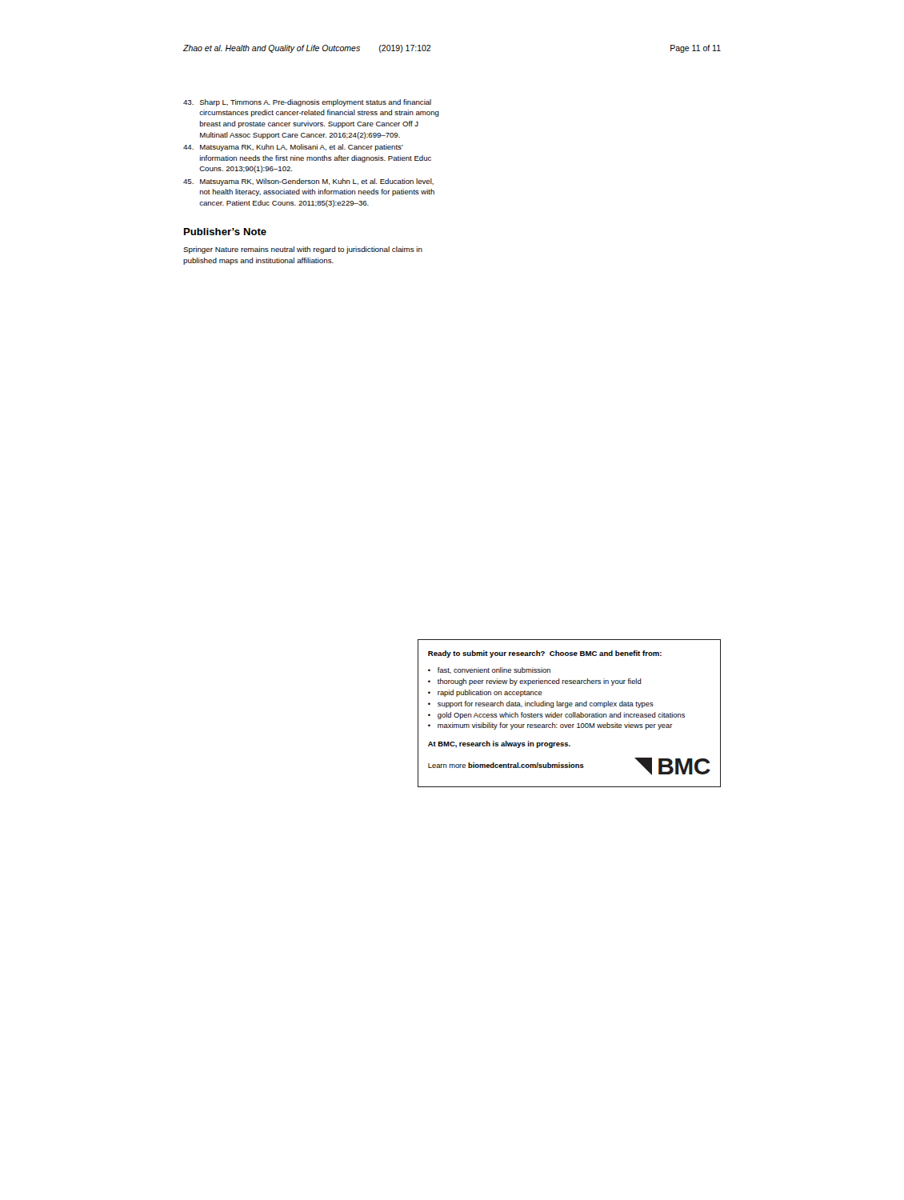Zhao et al. Health and Quality of Life Outcomes(2019) 17:102
Page 11 of 11
43. Sharp L, Timmons A. Pre-diagnosis employment status and financial circumstances predict cancer-related financial stress and strain among breast and prostate cancer survivors. Support Care Cancer Off J Multinatl Assoc Support Care Cancer. 2016;24(2):699–709.
44. Matsuyama RK, Kuhn LA, Molisani A, et al. Cancer patients' information needs the first nine months after diagnosis. Patient Educ Couns. 2013;90(1):96–102.
45. Matsuyama RK, Wilson-Genderson M, Kuhn L, et al. Education level, not health literacy, associated with information needs for patients with cancer. Patient Educ Couns. 2011;85(3):e229–36.
Publisher’s Note
Springer Nature remains neutral with regard to jurisdictional claims in published maps and institutional affiliations.
Ready to submit your research? Choose BMC and benefit from:
fast, convenient online submission
thorough peer review by experienced researchers in your field
rapid publication on acceptance
support for research data, including large and complex data types
gold Open Access which fosters wider collaboration and increased citations
maximum visibility for your research: over 100M website views per year
At BMC, research is always in progress.
Learn more biomedcentral.com/submissions
BMC